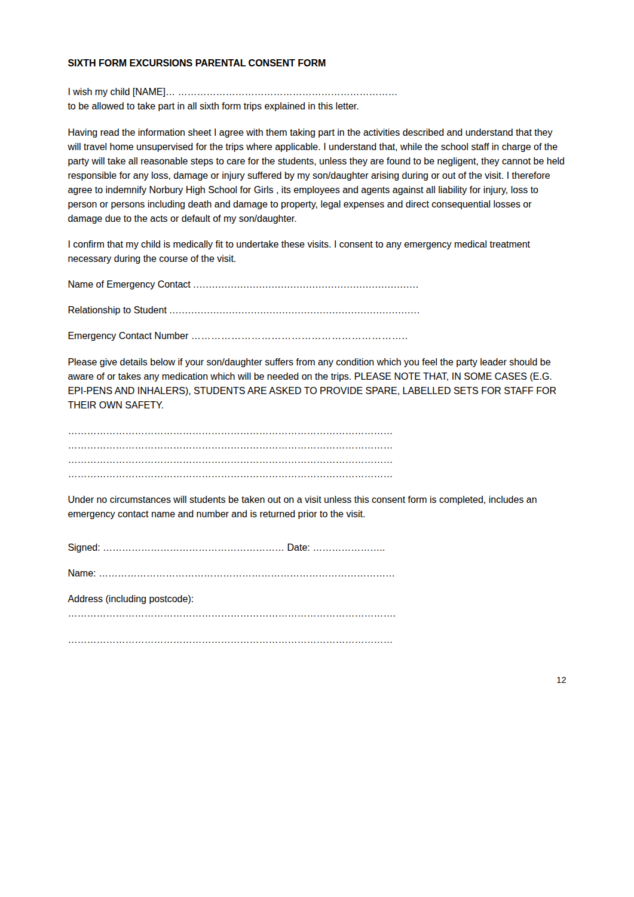Sixth Form Excursions Parental Consent Form
I wish my child [NAME]… ……………………………………………………………
to be allowed to take part in all sixth form trips explained in this letter.
Having read the information sheet I agree with them taking part in the activities described and understand that they will travel home unsupervised for the trips where applicable. I understand that, while the school staff in charge of the party will take all reasonable steps to care for the students, unless they are found to be negligent, they cannot be held responsible for any loss, damage or injury suffered by my son/daughter arising during or out of the visit. I therefore agree to indemnify Norbury High School for Girls , its employees and agents against all liability for injury, loss to person or persons including death and damage to property, legal expenses and direct consequential losses or damage due to the acts or default of my son/daughter.
I confirm that my child is medically fit to undertake these visits. I consent to any emergency medical treatment necessary during the course of the visit.
Name of Emergency Contact ........................................................................
Relationship to Student ................................................................................
Emergency Contact Number ………………………………………………………..
Please give details below if your son/daughter suffers from any condition which you feel the party leader should be aware of or takes any medication which will be needed on the trips. Please note that, in some cases (e.g. epi-pens and inhalers), students are asked to provide spare, labelled sets for staff for their own safety.
…………………………………………………………………………………………
…………………………………………………………………………………………
…………………………………………………………………………………………
…………………………………………………………………………………………
Under no circumstances will students be taken out on a visit unless this consent form is completed, includes an emergency contact name and number and is returned prior to the visit.
Signed: ………………………………………………… Date: …………………..
Name: …………………………………………………………………………………
Address (including postcode):
………………………………………………………………………………………….
…………………………………………………………………………………………
12